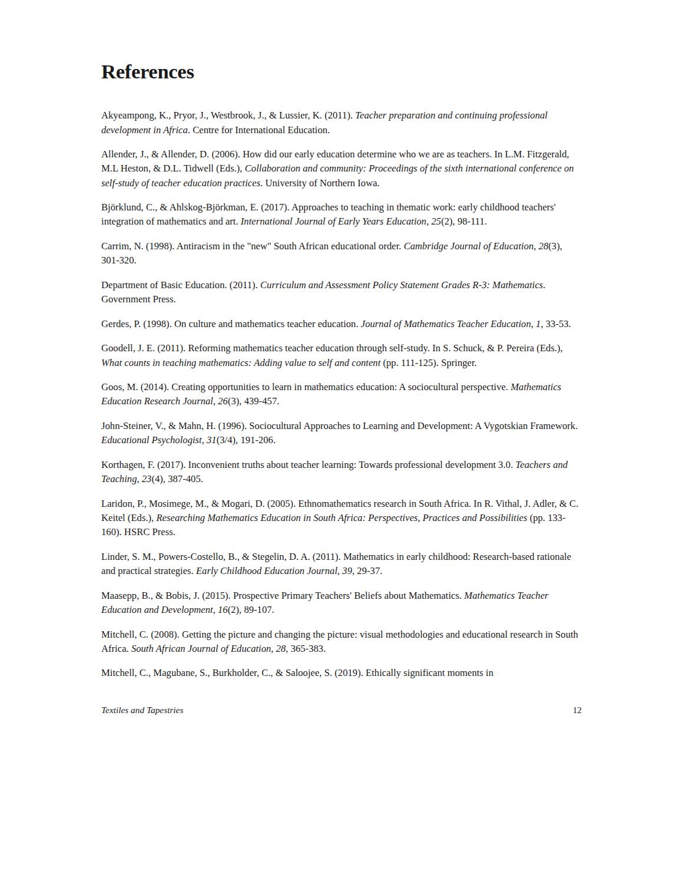References
Akyeampong, K., Pryor, J., Westbrook, J., & Lussier, K. (2011). Teacher preparation and continuing professional development in Africa. Centre for International Education.
Allender, J., & Allender, D. (2006). How did our early education determine who we are as teachers. In L.M. Fitzgerald, M.L Heston, & D.L. Tidwell (Eds.), Collaboration and community: Proceedings of the sixth international conference on self-study of teacher education practices. University of Northern Iowa.
Björklund, C., & Ahlskog-Björkman, E. (2017). Approaches to teaching in thematic work: early childhood teachers' integration of mathematics and art. International Journal of Early Years Education, 25(2), 98-111.
Carrim, N. (1998). Antiracism in the "new" South African educational order. Cambridge Journal of Education, 28(3), 301-320.
Department of Basic Education. (2011). Curriculum and Assessment Policy Statement Grades R-3: Mathematics. Government Press.
Gerdes, P. (1998). On culture and mathematics teacher education. Journal of Mathematics Teacher Education, 1, 33-53.
Goodell, J. E. (2011). Reforming mathematics teacher education through self-study. In S. Schuck, & P. Pereira (Eds.), What counts in teaching mathematics: Adding value to self and content (pp. 111-125). Springer.
Goos, M. (2014). Creating opportunities to learn in mathematics education: A sociocultural perspective. Mathematics Education Research Journal, 26(3), 439-457.
John-Steiner, V., & Mahn, H. (1996). Sociocultural Approaches to Learning and Development: A Vygotskian Framework. Educational Psychologist, 31(3/4), 191-206.
Korthagen, F. (2017). Inconvenient truths about teacher learning: Towards professional development 3.0. Teachers and Teaching, 23(4), 387-405.
Laridon, P., Mosimege, M., & Mogari, D. (2005). Ethnomathematics research in South Africa. In R. Vithal, J. Adler, & C. Keitel (Eds.), Researching Mathematics Education in South Africa: Perspectives, Practices and Possibilities (pp. 133-160). HSRC Press.
Linder, S. M., Powers-Costello, B., & Stegelin, D. A. (2011). Mathematics in early childhood: Research-based rationale and practical strategies. Early Childhood Education Journal, 39, 29-37.
Maasepp, B., & Bobis, J. (2015). Prospective Primary Teachers' Beliefs about Mathematics. Mathematics Teacher Education and Development, 16(2), 89-107.
Mitchell, C. (2008). Getting the picture and changing the picture: visual methodologies and educational research in South Africa. South African Journal of Education, 28, 365-383.
Mitchell, C., Magubane, S., Burkholder, C., & Saloojee, S. (2019). Ethically significant moments in
Textiles and Tapestries 12